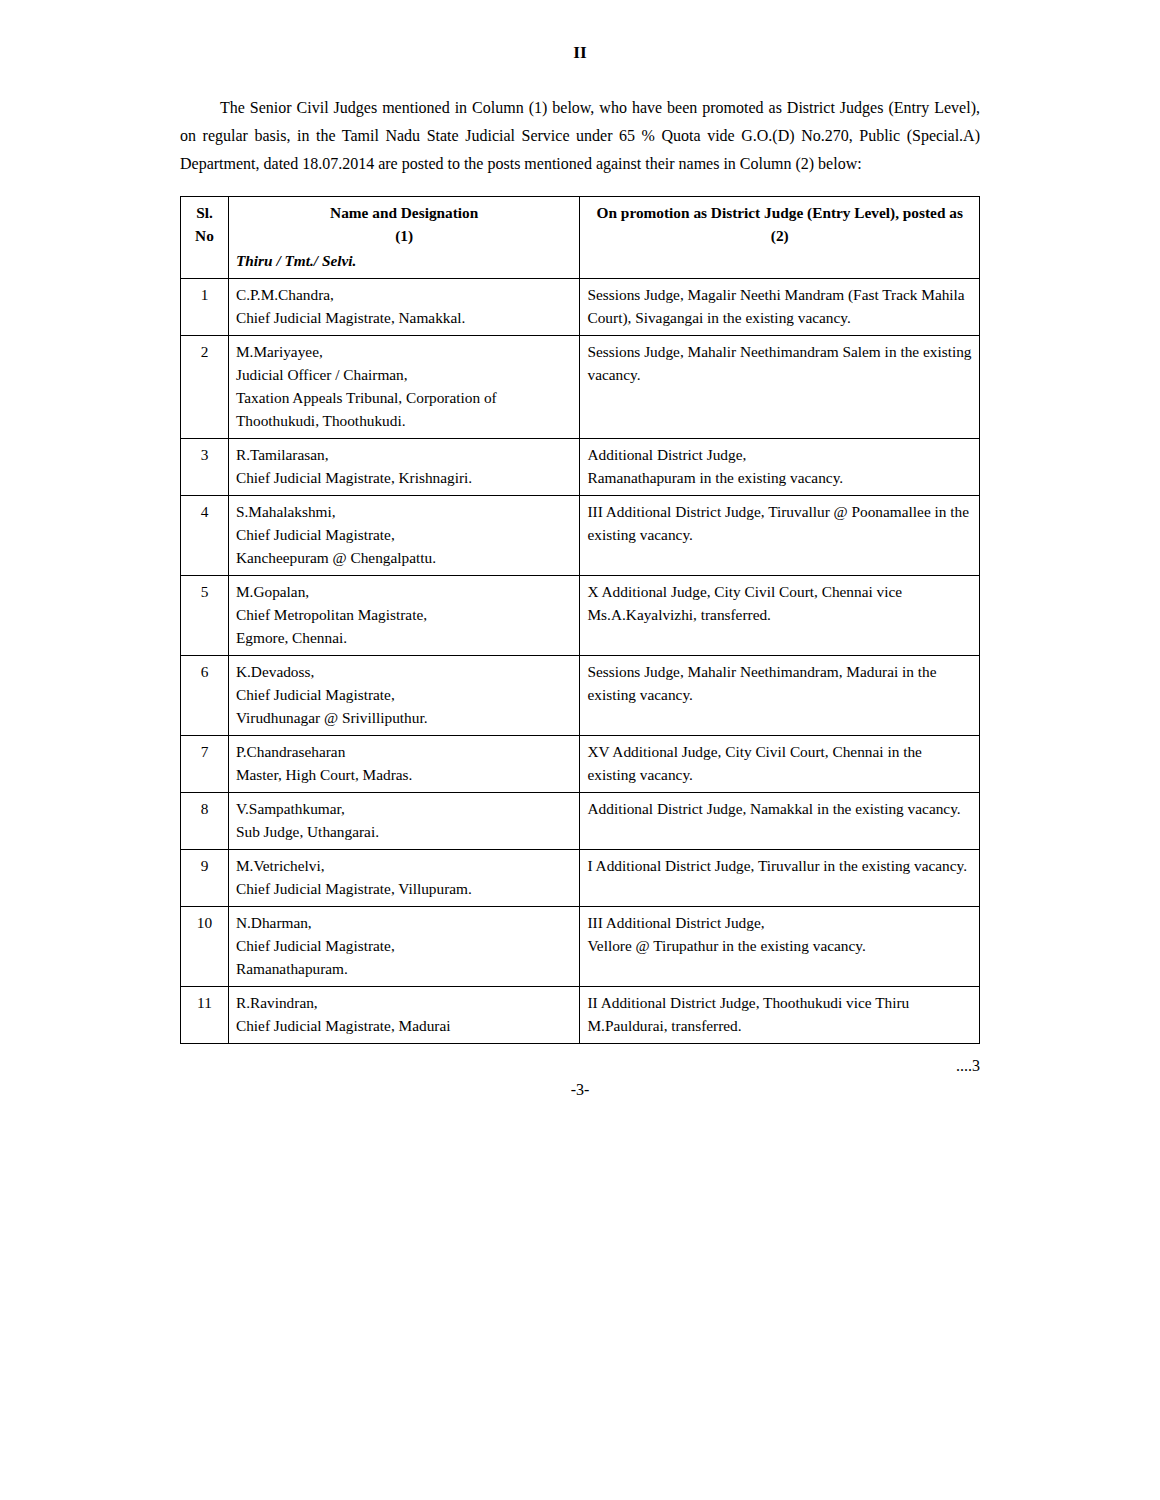II
The Senior Civil Judges mentioned in Column (1) below, who have been promoted as District Judges (Entry Level), on regular basis, in the Tamil Nadu State Judicial Service under 65 % Quota vide G.O.(D) No.270, Public (Special.A) Department, dated 18.07.2014 are posted to the posts mentioned against their names in Column (2) below:
| Sl. No | Name and Designation (1) Thiru / Tmt./ Selvi. | On promotion as District Judge (Entry Level), posted as (2) |
| --- | --- | --- |
| 1 | C.P.M.Chandra, Chief Judicial Magistrate, Namakkal. | Sessions Judge, Magalir Neethi Mandram (Fast Track Mahila Court), Sivagangai in the existing vacancy. |
| 2 | M.Mariyayee, Judicial Officer / Chairman, Taxation Appeals Tribunal, Corporation of Thoothukudi, Thoothukudi. | Sessions Judge, Mahalir Neethimandram Salem in the existing vacancy. |
| 3 | R.Tamilarasan, Chief Judicial Magistrate, Krishnagiri. | Additional District Judge, Ramanathapuram in the existing vacancy. |
| 4 | S.Mahalakshmi, Chief Judicial Magistrate, Kancheepuram @ Chengalpattu. | III Additional District Judge, Tiruvallur @ Poonamallee in the existing vacancy. |
| 5 | M.Gopalan, Chief Metropolitan Magistrate, Egmore, Chennai. | X Additional Judge, City Civil Court, Chennai vice Ms.A.Kayalvizhi, transferred. |
| 6 | K.Devadoss, Chief Judicial Magistrate, Virudhunagar @ Srivilliputhur. | Sessions Judge, Mahalir Neethimandram, Madurai in the existing vacancy. |
| 7 | P.Chandraseharan Master, High Court, Madras. | XV Additional Judge, City Civil Court, Chennai in the existing vacancy. |
| 8 | V.Sampathkumar, Sub Judge, Uthangarai. | Additional District Judge, Namakkal in the existing vacancy. |
| 9 | M.Vetrichelvi, Chief Judicial Magistrate, Villupuram. | I Additional District Judge, Tiruvallur in the existing vacancy. |
| 10 | N.Dharman, Chief Judicial Magistrate, Ramanathapuram. | III Additional District Judge, Vellore @ Tirupathur in the existing vacancy. |
| 11 | R.Ravindran, Chief Judicial Magistrate, Madurai | II Additional District Judge, Thoothukudi vice Thiru M.Pauldurai, transferred. |
....3
-3-